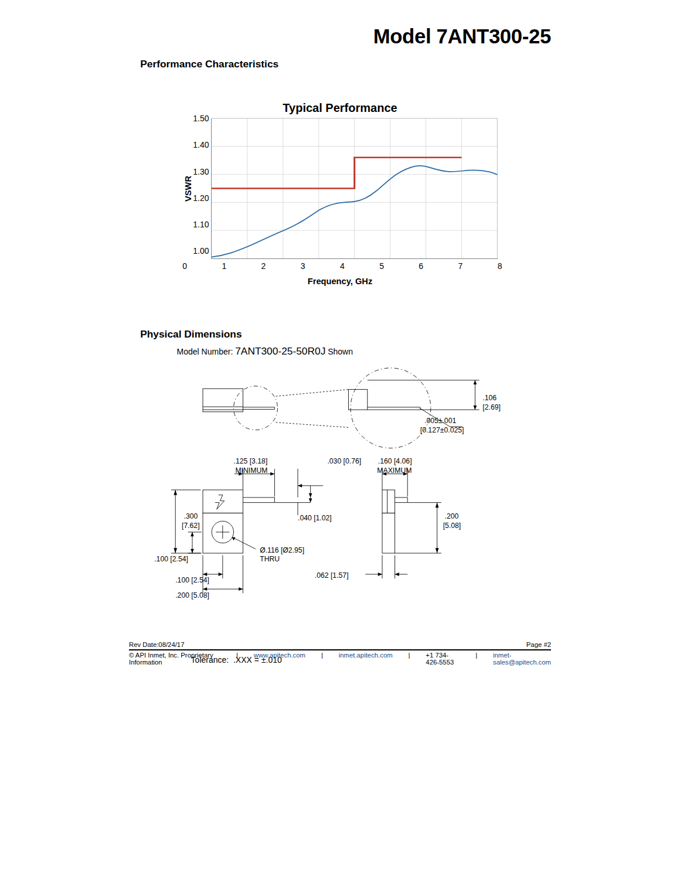Model 7ANT300-25
Performance Characteristics
Typical Performance
VSWR
1.50 1.40 1.30 1.20 1.10 1.00
0 1 2 3 4 5 6 7 8
Frequency, GHz
Physical Dimensions
Model Number: 7ANT300-25-50R0J Shown
.106 [2.69] .005±.001 [0.127±0.025] .125 [3.18] MINIMUM .030 [0.76] .040 [1.02] .300 [7.62] .100 [2.54] .100 [2.54] .200 [5.08] Ø.116 [Ø2.95] THRU .160 [4.06] MAXIMUM .200 [5.08] .062 [1.57]
Tolerance: .XXX = ±.010
Rev Date:08/24/17
Page #2
© API Inmet, Inc. Proprietary Information
| www.apitech.com | inmet.apitech.com | +1 734-426-5553 | inmet-sales@apitech.com